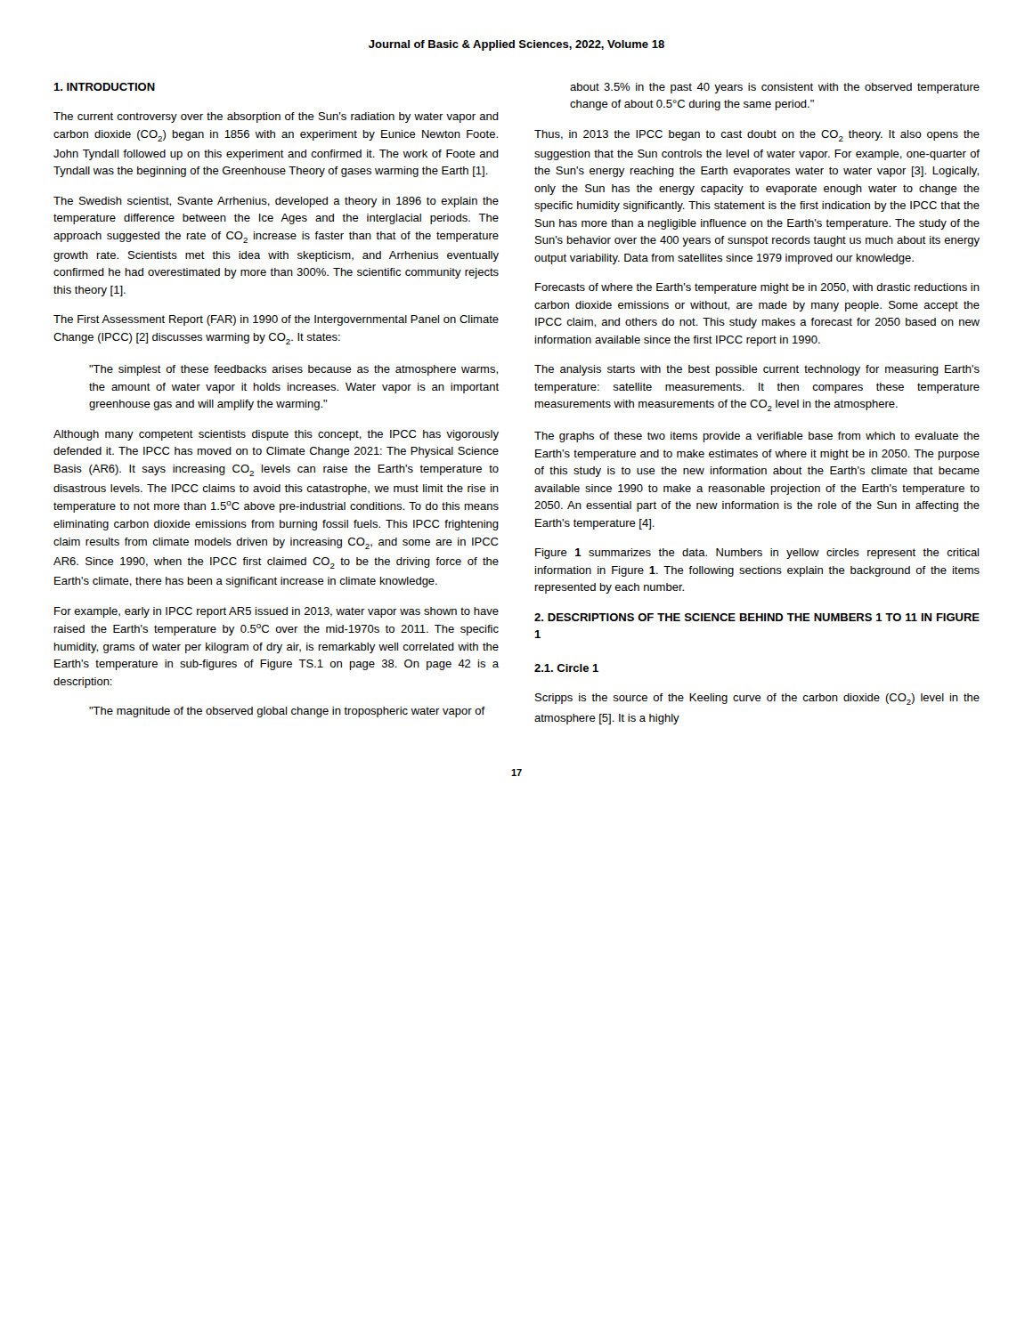Journal of Basic & Applied Sciences, 2022, Volume 18
1. INTRODUCTION
The current controversy over the absorption of the Sun's radiation by water vapor and carbon dioxide (CO2) began in 1856 with an experiment by Eunice Newton Foote. John Tyndall followed up on this experiment and confirmed it. The work of Foote and Tyndall was the beginning of the Greenhouse Theory of gases warming the Earth [1].
The Swedish scientist, Svante Arrhenius, developed a theory in 1896 to explain the temperature difference between the Ice Ages and the interglacial periods. The approach suggested the rate of CO2 increase is faster than that of the temperature growth rate. Scientists met this idea with skepticism, and Arrhenius eventually confirmed he had overestimated by more than 300%. The scientific community rejects this theory [1].
The First Assessment Report (FAR) in 1990 of the Intergovernmental Panel on Climate Change (IPCC) [2] discusses warming by CO2. It states:
"The simplest of these feedbacks arises because as the atmosphere warms, the amount of water vapor it holds increases. Water vapor is an important greenhouse gas and will amplify the warming."
Although many competent scientists dispute this concept, the IPCC has vigorously defended it. The IPCC has moved on to Climate Change 2021: The Physical Science Basis (AR6). It says increasing CO2 levels can raise the Earth's temperature to disastrous levels. The IPCC claims to avoid this catastrophe, we must limit the rise in temperature to not more than 1.5oC above pre-industrial conditions. To do this means eliminating carbon dioxide emissions from burning fossil fuels. This IPCC frightening claim results from climate models driven by increasing CO2, and some are in IPCC AR6. Since 1990, when the IPCC first claimed CO2 to be the driving force of the Earth's climate, there has been a significant increase in climate knowledge.
For example, early in IPCC report AR5 issued in 2013, water vapor was shown to have raised the Earth's temperature by 0.5oC over the mid-1970s to 2011. The specific humidity, grams of water per kilogram of dry air, is remarkably well correlated with the Earth's temperature in sub-figures of Figure TS.1 on page 38. On page 42 is a description:
"The magnitude of the observed global change in tropospheric water vapor of
about 3.5% in the past 40 years is consistent with the observed temperature change of about 0.5°C during the same period."
Thus, in 2013 the IPCC began to cast doubt on the CO2 theory. It also opens the suggestion that the Sun controls the level of water vapor. For example, one-quarter of the Sun's energy reaching the Earth evaporates water to water vapor [3]. Logically, only the Sun has the energy capacity to evaporate enough water to change the specific humidity significantly. This statement is the first indication by the IPCC that the Sun has more than a negligible influence on the Earth's temperature. The study of the Sun's behavior over the 400 years of sunspot records taught us much about its energy output variability. Data from satellites since 1979 improved our knowledge.
Forecasts of where the Earth's temperature might be in 2050, with drastic reductions in carbon dioxide emissions or without, are made by many people. Some accept the IPCC claim, and others do not. This study makes a forecast for 2050 based on new information available since the first IPCC report in 1990.
The analysis starts with the best possible current technology for measuring Earth's temperature: satellite measurements. It then compares these temperature measurements with measurements of the CO2 level in the atmosphere.
The graphs of these two items provide a verifiable base from which to evaluate the Earth's temperature and to make estimates of where it might be in 2050. The purpose of this study is to use the new information about the Earth's climate that became available since 1990 to make a reasonable projection of the Earth's temperature to 2050. An essential part of the new information is the role of the Sun in affecting the Earth's temperature [4].
Figure 1 summarizes the data. Numbers in yellow circles represent the critical information in Figure 1. The following sections explain the background of the items represented by each number.
2. DESCRIPTIONS OF THE SCIENCE BEHIND THE NUMBERS 1 TO 11 IN FIGURE 1
2.1. Circle 1
Scripps is the source of the Keeling curve of the carbon dioxide (CO2) level in the atmosphere [5]. It is a highly
17